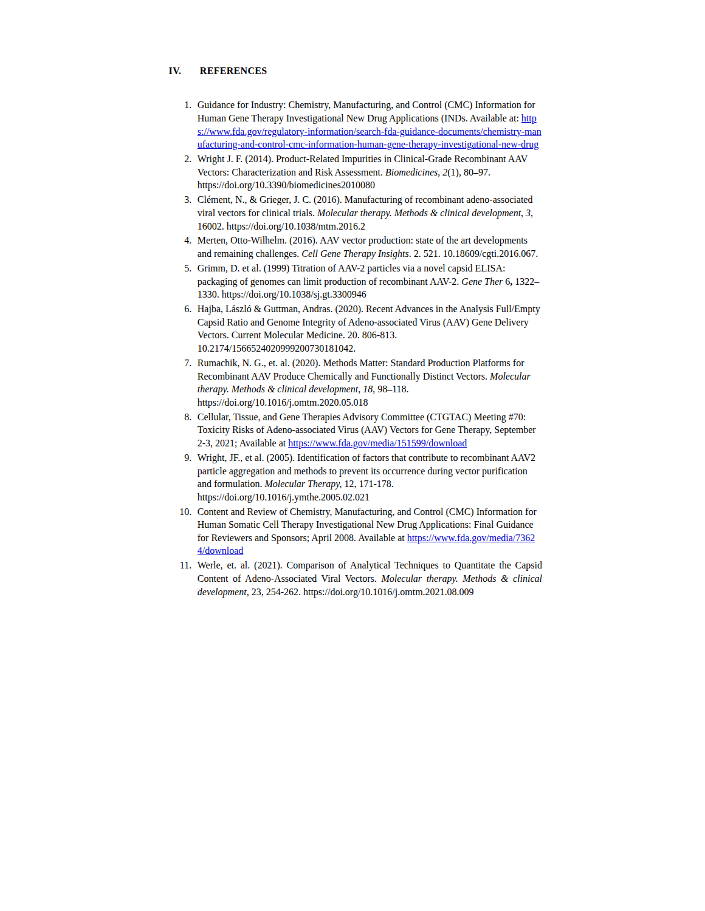IV. REFERENCES
Guidance for Industry: Chemistry, Manufacturing, and Control (CMC) Information for Human Gene Therapy Investigational New Drug Applications (INDs. Available at: https://www.fda.gov/regulatory-information/search-fda-guidance-documents/chemistry-manufacturing-and-control-cmc-information-human-gene-therapy-investigational-new-drug
Wright J. F. (2014). Product-Related Impurities in Clinical-Grade Recombinant AAV Vectors: Characterization and Risk Assessment. Biomedicines, 2(1), 80–97. https://doi.org/10.3390/biomedicines2010080
Clément, N., & Grieger, J. C. (2016). Manufacturing of recombinant adeno-associated viral vectors for clinical trials. Molecular therapy. Methods & clinical development, 3, 16002. https://doi.org/10.1038/mtm.2016.2
Merten, Otto-Wilhelm. (2016). AAV vector production: state of the art developments and remaining challenges. Cell Gene Therapy Insights. 2. 521. 10.18609/cgti.2016.067.
Grimm, D. et al. (1999) Titration of AAV-2 particles via a novel capsid ELISA: packaging of genomes can limit production of recombinant AAV-2. Gene Ther 6, 1322–1330. https://doi.org/10.1038/sj.gt.3300946
Hajba, László & Guttman, Andras. (2020). Recent Advances in the Analysis Full/Empty Capsid Ratio and Genome Integrity of Adeno-associated Virus (AAV) Gene Delivery Vectors. Current Molecular Medicine. 20. 806-813. 10.2174/1566524020999200730181042.
Rumachik, N. G., et. al. (2020). Methods Matter: Standard Production Platforms for Recombinant AAV Produce Chemically and Functionally Distinct Vectors. Molecular therapy. Methods & clinical development, 18, 98–118. https://doi.org/10.1016/j.omtm.2020.05.018
Cellular, Tissue, and Gene Therapies Advisory Committee (CTGTAC) Meeting #70: Toxicity Risks of Adeno-associated Virus (AAV) Vectors for Gene Therapy, September 2-3, 2021; Available at https://www.fda.gov/media/151599/download
Wright, JF., et al. (2005). Identification of factors that contribute to recombinant AAV2 particle aggregation and methods to prevent its occurrence during vector purification and formulation. Molecular Therapy, 12, 171-178. https://doi.org/10.1016/j.ymthe.2005.02.021
Content and Review of Chemistry, Manufacturing, and Control (CMC) Information for Human Somatic Cell Therapy Investigational New Drug Applications: Final Guidance for Reviewers and Sponsors; April 2008. Available at https://www.fda.gov/media/73624/download
Werle, et. al. (2021). Comparison of Analytical Techniques to Quantitate the Capsid Content of Adeno-Associated Viral Vectors. Molecular therapy. Methods & clinical development, 23, 254-262. https://doi.org/10.1016/j.omtm.2021.08.009